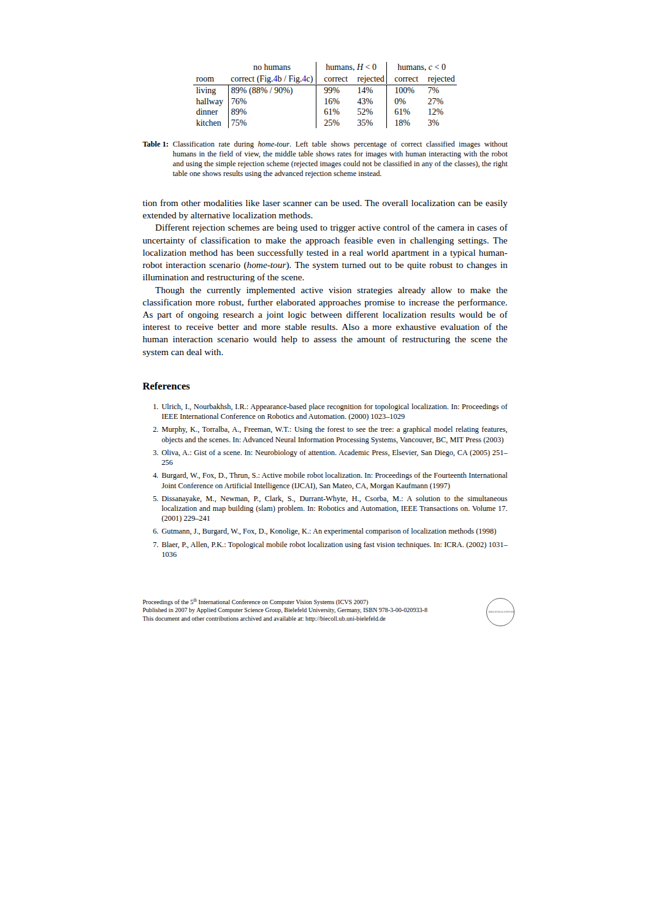| | no humans | humans, H < 0 | humans, c < 0 |
| room | correct (Fig. 4 b / Fig. 4 c) | correct | rejected | correct | rejected |
| living | 89% (88% / 90%) | 99% | 14% | 100% | 7% |
| hallway | 76% | 16% | 43% | 0% | 27% |
| dinner | 89% | 61% | 52% | 61% | 12% |
| kitchen | 75% | 25% | 35% | 18% | 3% |
Table 1:
Classification rate during home-tour. Left table shows percentage of correct classified images without humans in the field of view, the middle table shows rates for images with human interacting with the robot and using the simple rejection scheme (rejected images could not be classified in any of the classes), the right table one shows results using the advanced rejection scheme instead.
tion from other modalities like laser scanner can be used. The overall localization can be easily extended by alternative localization methods.
Different rejection schemes are being used to trigger active control of the camera in cases of uncertainty of classification to make the approach feasible even in challenging settings. The localization method has been successfully tested in a real world apartment in a typical human-robot interaction scenario (home-tour). The system turned out to be quite robust to changes in illumination and restructuring of the scene.
Though the currently implemented active vision strategies already allow to make the classification more robust, further elaborated approaches promise to increase the performance. As part of ongoing research a joint logic between different localization results would be of interest to receive better and more stable results. Also a more exhaustive evaluation of the human interaction scenario would help to assess the amount of restructuring the scene the system can deal with.
References
Ulrich, I., Nourbakhsh, I.R.: Appearance-based place recognition for topological localization. In: Proceedings of IEEE International Conference on Robotics and Automation. (2000) 1023–1029
Murphy, K., Torralba, A., Freeman, W.T.: Using the forest to see the tree: a graphical model relating features, objects and the scenes. In: Advanced Neural Information Processing Systems, Vancouver, BC, MIT Press (2003)
Oliva, A.: Gist of a scene. In: Neurobiology of attention. Academic Press, Elsevier, San Diego, CA (2005) 251–256
Burgard, W., Fox, D., Thrun, S.: Active mobile robot localization. In: Proceedings of the Fourteenth International Joint Conference on Artificial Intelligence (IJCAI), San Mateo, CA, Morgan Kaufmann (1997)
Dissanayake, M., Newman, P., Clark, S., Durrant-Whyte, H., Csorba, M.: A solution to the simultaneous localization and map building (slam) problem. In: Robotics and Automation, IEEE Transactions on. Volume 17. (2001) 229–241
Gutmann, J., Burgard, W., Fox, D., Konolige, K.: An experimental comparison of localization methods (1998)
Blaer, P., Allen, P.K.: Topological mobile robot localization using fast vision techniques. In: ICRA. (2002) 1031–1036
Proceedings of the 5th International Conference on Computer Vision Systems (ICVS 2007)
Published in 2007 by Applied Computer Science Group, Bielefeld University, Germany, ISBN 978-3-00-020933-8
This document and other contributions archived and available at: http://biecoll.ub.uni-bielefeld.de
BIELEFELD UNIVERSITY